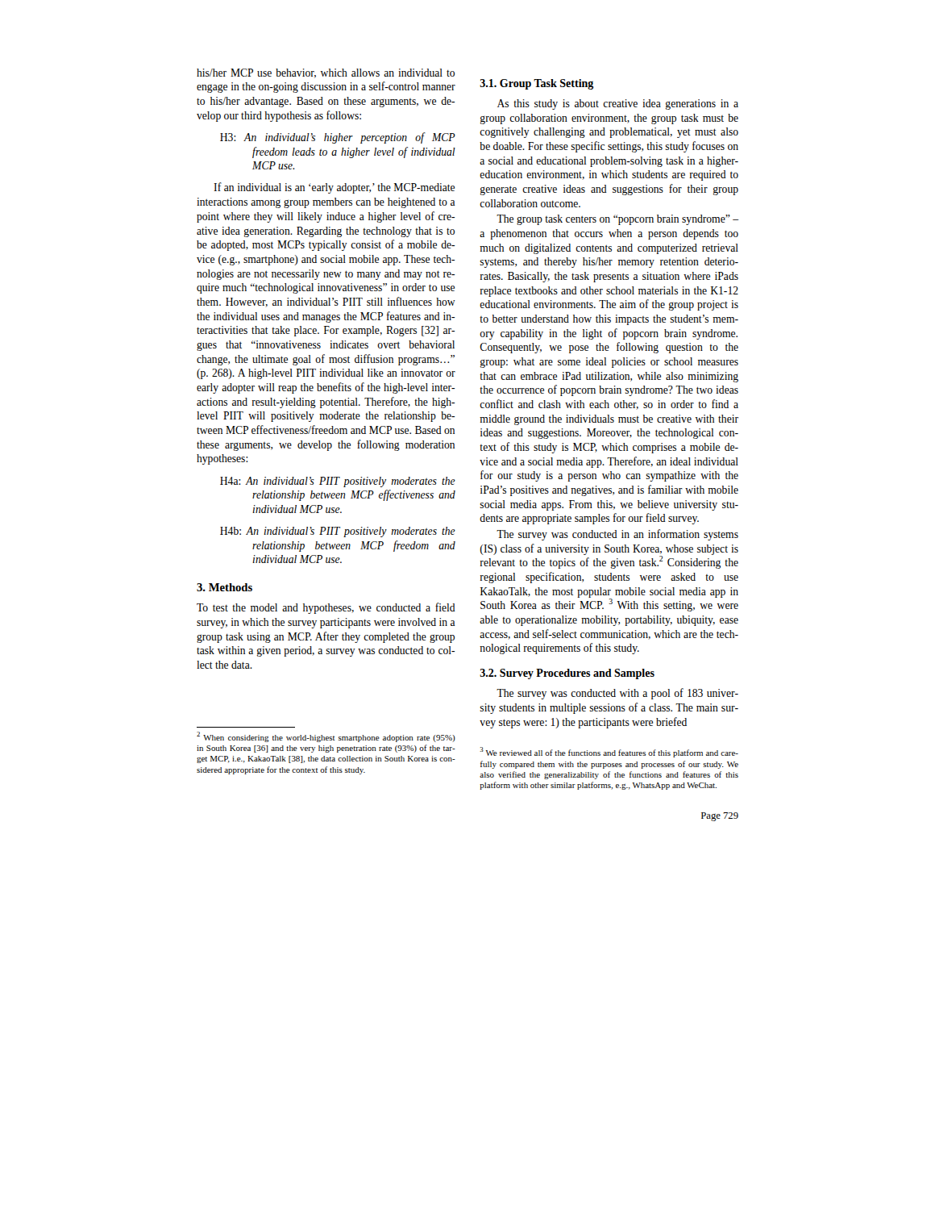his/her MCP use behavior, which allows an individual to engage in the on-going discussion in a self-control manner to his/her advantage. Based on these arguments, we develop our third hypothesis as follows:
H3: An individual’s higher perception of MCP freedom leads to a higher level of individual MCP use.
If an individual is an ‘early adopter,’ the MCP-mediate interactions among group members can be heightened to a point where they will likely induce a higher level of creative idea generation. Regarding the technology that is to be adopted, most MCPs typically consist of a mobile device (e.g., smartphone) and social mobile app. These technologies are not necessarily new to many and may not require much “technological innovativeness” in order to use them. However, an individual’s PIIT still influences how the individual uses and manages the MCP features and interactivities that take place. For example, Rogers [32] argues that “innovativeness indicates overt behavioral change, the ultimate goal of most diffusion programs…” (p. 268). A high-level PIIT individual like an innovator or early adopter will reap the benefits of the high-level interactions and result-yielding potential. Therefore, the high-level PIIT will positively moderate the relationship between MCP effectiveness/freedom and MCP use. Based on these arguments, we develop the following moderation hypotheses:
H4a: An individual’s PIIT positively moderates the relationship between MCP effectiveness and individual MCP use.
H4b: An individual’s PIIT positively moderates the relationship between MCP freedom and individual MCP use.
3. Methods
To test the model and hypotheses, we conducted a field survey, in which the survey participants were involved in a group task using an MCP. After they completed the group task within a given period, a survey was conducted to collect the data.
2 When considering the world-highest smartphone adoption rate (95%) in South Korea [36] and the very high penetration rate (93%) of the target MCP, i.e., KakaoTalk [38], the data collection in South Korea is considered appropriate for the context of this study.
3.1. Group Task Setting
As this study is about creative idea generations in a group collaboration environment, the group task must be cognitively challenging and problematical, yet must also be doable. For these specific settings, this study focuses on a social and educational problem-solving task in a higher-education environment, in which students are required to generate creative ideas and suggestions for their group collaboration outcome.
The group task centers on “popcorn brain syndrome” – a phenomenon that occurs when a person depends too much on digitalized contents and computerized retrieval systems, and thereby his/her memory retention deteriorates. Basically, the task presents a situation where iPads replace textbooks and other school materials in the K1-12 educational environments. The aim of the group project is to better understand how this impacts the student’s memory capability in the light of popcorn brain syndrome. Consequently, we pose the following question to the group: what are some ideal policies or school measures that can embrace iPad utilization, while also minimizing the occurrence of popcorn brain syndrome? The two ideas conflict and clash with each other, so in order to find a middle ground the individuals must be creative with their ideas and suggestions. Moreover, the technological context of this study is MCP, which comprises a mobile device and a social media app. Therefore, an ideal individual for our study is a person who can sympathize with the iPad’s positives and negatives, and is familiar with mobile social media apps. From this, we believe university students are appropriate samples for our field survey.
The survey was conducted in an information systems (IS) class of a university in South Korea, whose subject is relevant to the topics of the given task.2 Considering the regional specification, students were asked to use KakaoTalk, the most popular mobile social media app in South Korea as their MCP. 3 With this setting, we were able to operationalize mobility, portability, ubiquity, ease access, and self-select communication, which are the technological requirements of this study.
3.2. Survey Procedures and Samples
The survey was conducted with a pool of 183 university students in multiple sessions of a class. The main survey steps were: 1) the participants were briefed
3 We reviewed all of the functions and features of this platform and carefully compared them with the purposes and processes of our study. We also verified the generalizability of the functions and features of this platform with other similar platforms, e.g., WhatsApp and WeChat.
Page 729